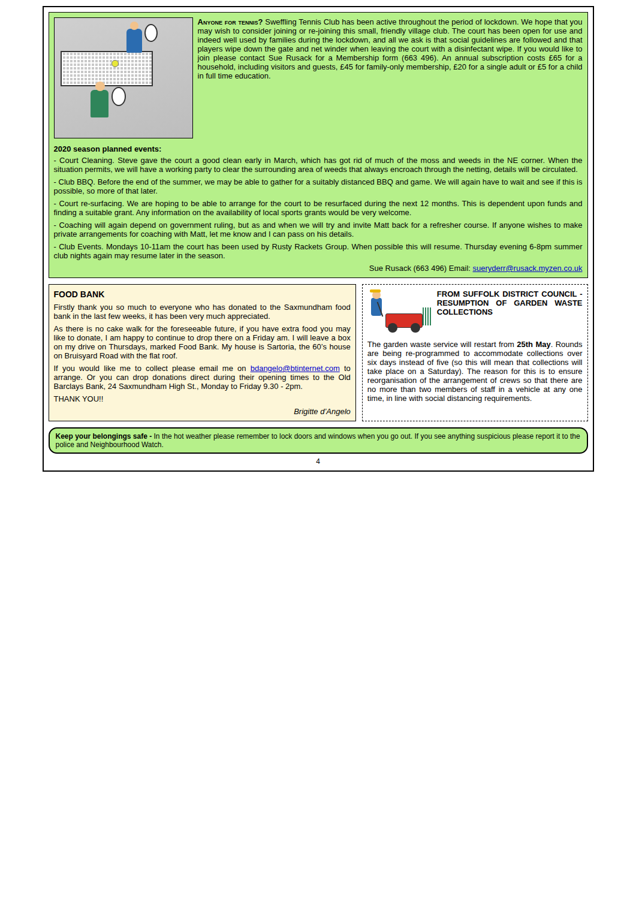Anyone for tennis? Sweffling Tennis Club has been active throughout the period of lockdown. We hope that you may wish to consider joining or re-joining this small, friendly village club. The court has been open for use and indeed well used by families during the lockdown, and all we ask is that social guidelines are followed and that players wipe down the gate and net winder when leaving the court with a disinfectant wipe. If you would like to join please contact Sue Rusack for a Membership form (663 496). An annual subscription costs £65 for a household, including visitors and guests, £45 for family-only membership, £20 for a single adult or £5 for a child in full time education.
2020 season planned events:
- Court Cleaning. Steve gave the court a good clean early in March, which has got rid of much of the moss and weeds in the NE corner. When the situation permits, we will have a working party to clear the surrounding area of weeds that always encroach through the netting, details will be circulated.
- Club BBQ. Before the end of the summer, we may be able to gather for a suitably distanced BBQ and game. We will again have to wait and see if this is possible, so more of that later.
- Court re-surfacing. We are hoping to be able to arrange for the court to be resurfaced during the next 12 months. This is dependent upon funds and finding a suitable grant. Any information on the availability of local sports grants would be very welcome.
- Coaching will again depend on government ruling, but as and when we will try and invite Matt back for a refresher course. If anyone wishes to make private arrangements for coaching with Matt, let me know and I can pass on his details.
- Club Events. Mondays 10-11am the court has been used by Rusty Rackets Group. When possible this will resume. Thursday evening 6-8pm summer club nights again may resume later in the season.
Sue Rusack (663 496) Email: sueryderr@rusack.myzen.co.uk
FOOD BANK
Firstly thank you so much to everyone who has donated to the Saxmundham food bank in the last few weeks, it has been very much appreciated.
As there is no cake walk for the foreseeable future, if you have extra food you may like to donate, I am happy to continue to drop there on a Friday am. I will leave a box on my drive on Thursdays, marked Food Bank. My house is Sartoria, the 60’s house on Bruisyard Road with the flat roof.
If you would like me to collect please email me on bdangelo@btinternet.com to arrange. Or you can drop donations direct during their opening times to the Old Barclays Bank, 24 Saxmundham High St., Monday to Friday 9.30 - 2pm.
THANK YOU!!
Brigitte d’Angelo
From Suffolk District Council - Resumption of Garden Waste Collections
The garden waste service will restart from 25th May. Rounds are being re-programmed to accommodate collections over six days instead of five (so this will mean that collections will take place on a Saturday). The reason for this is to ensure reorganisation of the arrangement of crews so that there are no more than two members of staff in a vehicle at any one time, in line with social distancing requirements.
Keep your belongings safe - In the hot weather please remember to lock doors and windows when you go out. If you see anything suspicious please report it to the police and Neighbourhood Watch.
4